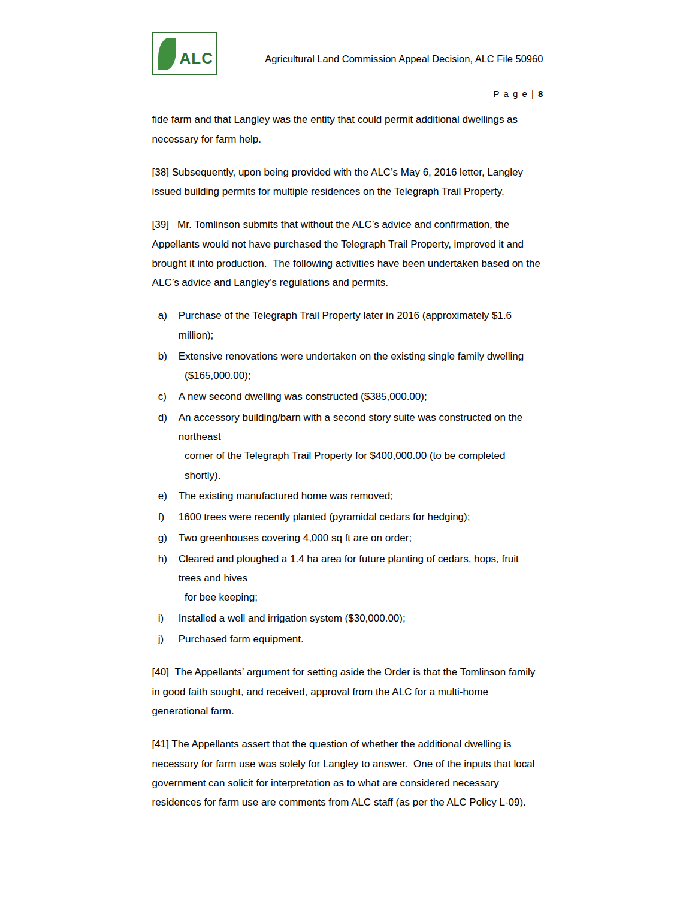ALC
Agricultural Land Commission Appeal Decision, ALC File 50960
P a g e | 8
fide farm and that Langley was the entity that could permit additional dwellings as necessary for farm help.
[38] Subsequently, upon being provided with the ALC’s May 6, 2016 letter, Langley issued building permits for multiple residences on the Telegraph Trail Property.
[39] Mr. Tomlinson submits that without the ALC’s advice and confirmation, the Appellants would not have purchased the Telegraph Trail Property, improved it and brought it into production. The following activities have been undertaken based on the ALC’s advice and Langley’s regulations and permits.
a) Purchase of the Telegraph Trail Property later in 2016 (approximately $1.6 million);
b) Extensive renovations were undertaken on the existing single family dwelling ($165,000.00);
c) A new second dwelling was constructed ($385,000.00);
d) An accessory building/barn with a second story suite was constructed on the northeast corner of the Telegraph Trail Property for $400,000.00 (to be completed shortly).
e) The existing manufactured home was removed;
f) 1600 trees were recently planted (pyramidal cedars for hedging);
g) Two greenhouses covering 4,000 sq ft are on order;
h) Cleared and ploughed a 1.4 ha area for future planting of cedars, hops, fruit trees and hives for bee keeping;
i) Installed a well and irrigation system ($30,000.00);
j) Purchased farm equipment.
[40] The Appellants’ argument for setting aside the Order is that the Tomlinson family in good faith sought, and received, approval from the ALC for a multi-home generational farm.
[41] The Appellants assert that the question of whether the additional dwelling is necessary for farm use was solely for Langley to answer. One of the inputs that local government can solicit for interpretation as to what are considered necessary residences for farm use are comments from ALC staff (as per the ALC Policy L-09).